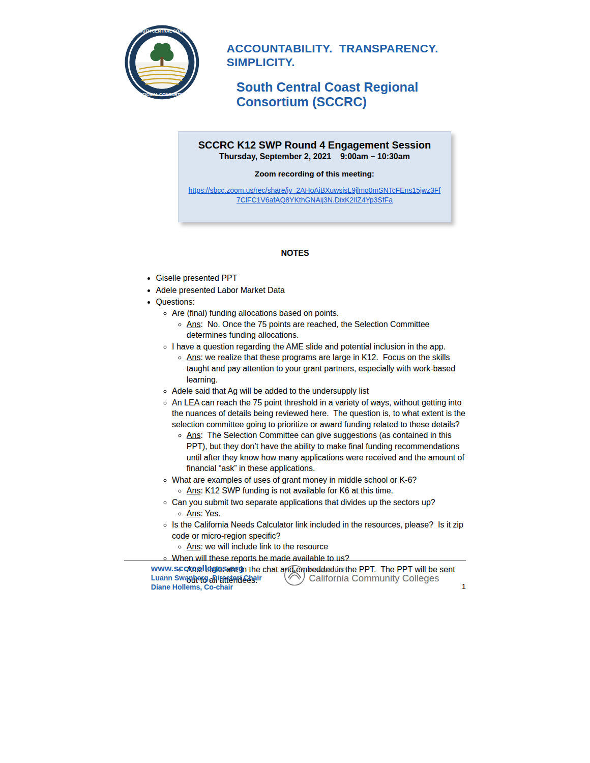SOUTH CENTRAL COAST REGIONAL CONSORTIUM
ACCOUNTABILITY. TRANSPARENCY. SIMPLICITY.
South Central Coast Regional Consortium (SCCRC)
SCCRC K12 SWP Round 4 Engagement Session
Thursday, September 2, 2021 9:00am – 10:30am
Zoom recording of this meeting:
https://sbcc.zoom.us/rec/share/jv_2AHoAiBXuwsisL9jlmo0mSNTcFEns15jwz3Ff7ClFC1V6afAQ8YKthGNAij3N.DixK2IlZ4Yp3SfFa
NOTES
Giselle presented PPT
Adele presented Labor Market Data
Questions:
Are (final) funding allocations based on points.
Ans: No. Once the 75 points are reached, the Selection Committee determines funding allocations.
I have a question regarding the AME slide and potential inclusion in the app.
Ans: we realize that these programs are large in K12. Focus on the skills taught and pay attention to your grant partners, especially with work-based learning.
Adele said that Ag will be added to the undersupply list
An LEA can reach the 75 point threshold in a variety of ways, without getting into the nuances of details being reviewed here. The question is, to what extent is the selection committee going to prioritize or award funding related to these details?
Ans: The Selection Committee can give suggestions (as contained in this PPT), but they don’t have the ability to make final funding recommendations until after they know how many applications were received and the amount of financial “ask” in these applications.
What are examples of uses of grant money in middle school or K-6?
Ans: K12 SWP funding is not available for K6 at this time.
Can you submit two separate applications that divides up the sectors up?
Ans: Yes.
Is the California Needs Calculator link included in the resources, please? Is it zip code or micro-region specific?
Ans: we will include link to the resource
When will these reports be made available to us?
Ans: Links are in the chat and embedded in the PPT. The PPT will be sent out to all attendees.
www.sccrcolleges.org
Luann Swanberg, Director/ Chair
Diane Hollems, Co-chair
POWERED BY
California Community Colleges
1